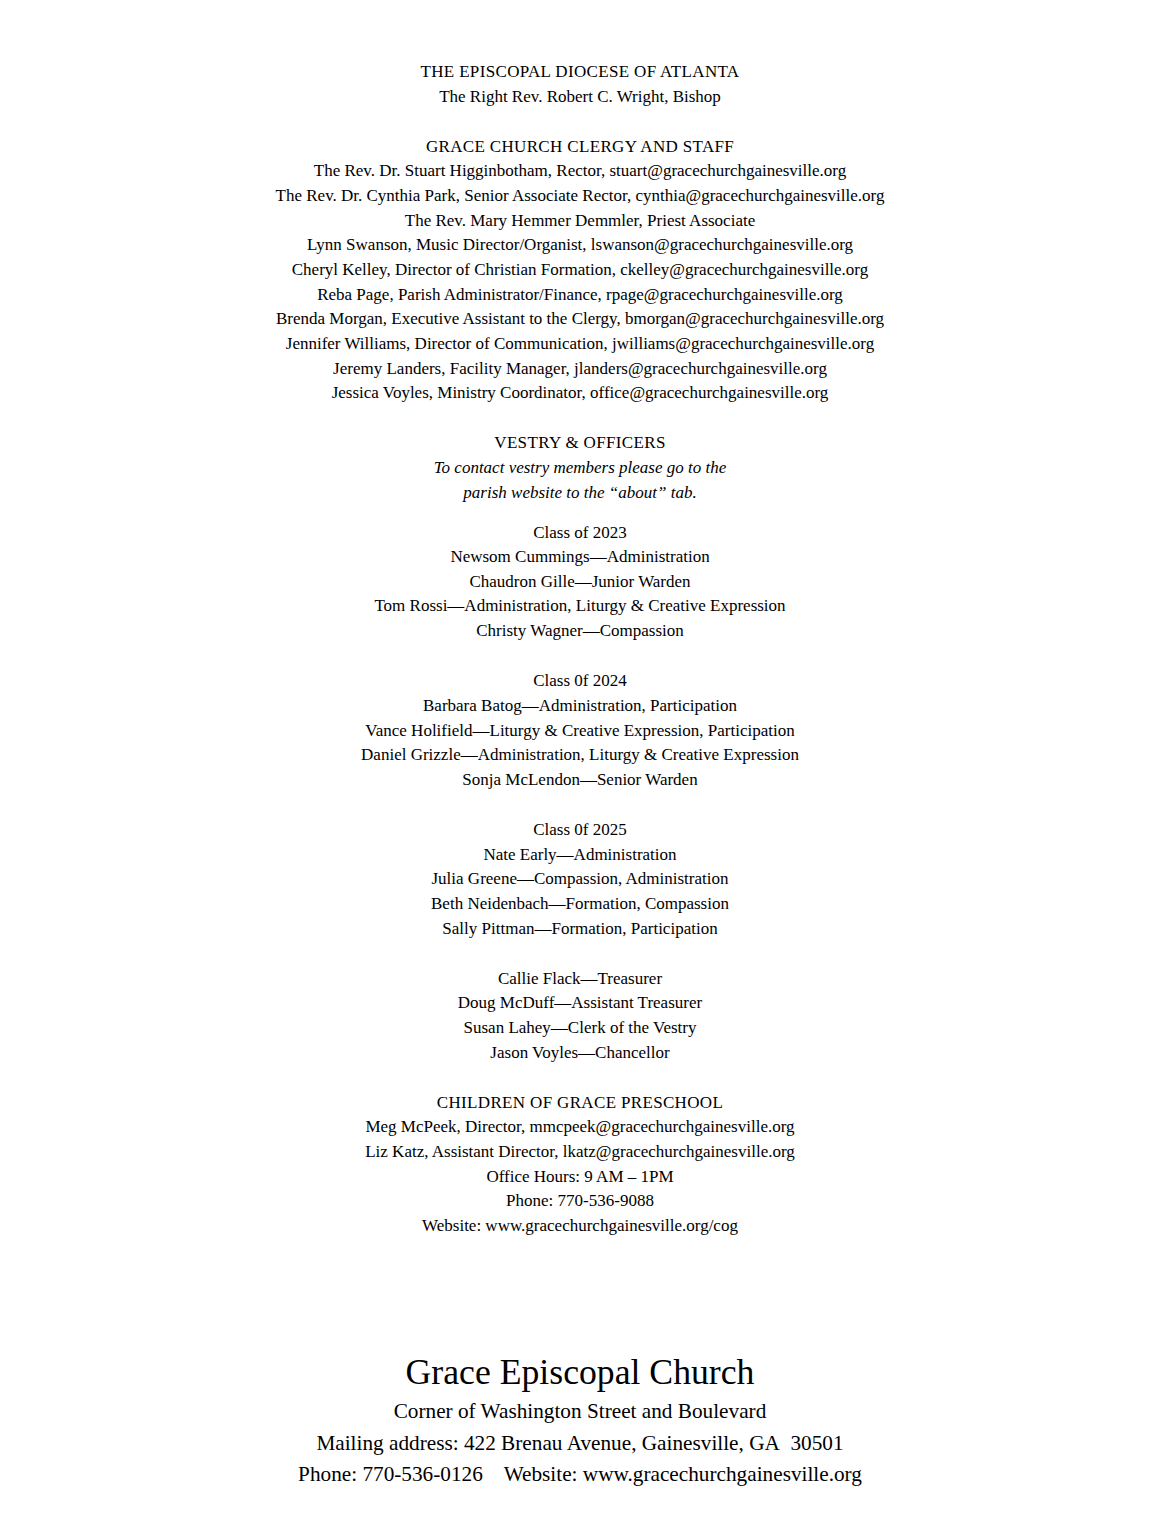The Episcopal Diocese of Atlanta
The Right Rev. Robert C. Wright, Bishop
Grace Church Clergy and Staff
The Rev. Dr. Stuart Higginbotham, Rector, stuart@gracechurchgainesville.org
The Rev. Dr. Cynthia Park, Senior Associate Rector, cynthia@gracechurchgainesville.org
The Rev. Mary Hemmer Demmler, Priest Associate
Lynn Swanson, Music Director/Organist, lswanson@gracechurchgainesville.org
Cheryl Kelley, Director of Christian Formation, ckelley@gracechurchgainesville.org
Reba Page, Parish Administrator/Finance, rpage@gracechurchgainesville.org
Brenda Morgan, Executive Assistant to the Clergy, bmorgan@gracechurchgainesville.org
Jennifer Williams, Director of Communication, jwilliams@gracechurchgainesville.org
Jeremy Landers, Facility Manager, jlanders@gracechurchgainesville.org
Jessica Voyles, Ministry Coordinator, office@gracechurchgainesville.org
Vestry & Officers
To contact vestry members please go to the
parish website to the “about” tab.
Class of 2023
Newsom Cummings—Administration
Chaudron Gille—Junior Warden
Tom Rossi—Administration, Liturgy & Creative Expression
Christy Wagner—Compassion
Class 0f 2024
Barbara Batog—Administration, Participation
Vance Holifield—Liturgy & Creative Expression, Participation
Daniel Grizzle—Administration, Liturgy & Creative Expression
Sonja McLendon—Senior Warden
Class 0f 2025
Nate Early—Administration
Julia Greene—Compassion, Administration
Beth Neidenbach—Formation, Compassion
Sally Pittman—Formation, Participation
Callie Flack—Treasurer
Doug McDuff—Assistant Treasurer
Susan Lahey—Clerk of the Vestry
Jason Voyles—Chancellor
Children of Grace Preschool
Meg McPeek, Director, mmcpeek@gracechurchgainesville.org
Liz Katz, Assistant Director, lkatz@gracechurchgainesville.org
Office Hours: 9 AM – 1PM
Phone: 770-536-9088
Website: www.gracechurchgainesville.org/cog
Grace Episcopal Church
Corner of Washington Street and Boulevard
Mailing address: 422 Brenau Avenue, Gainesville, GA 30501
Phone: 770-536-0126 Website: www.gracechurchgainesville.org